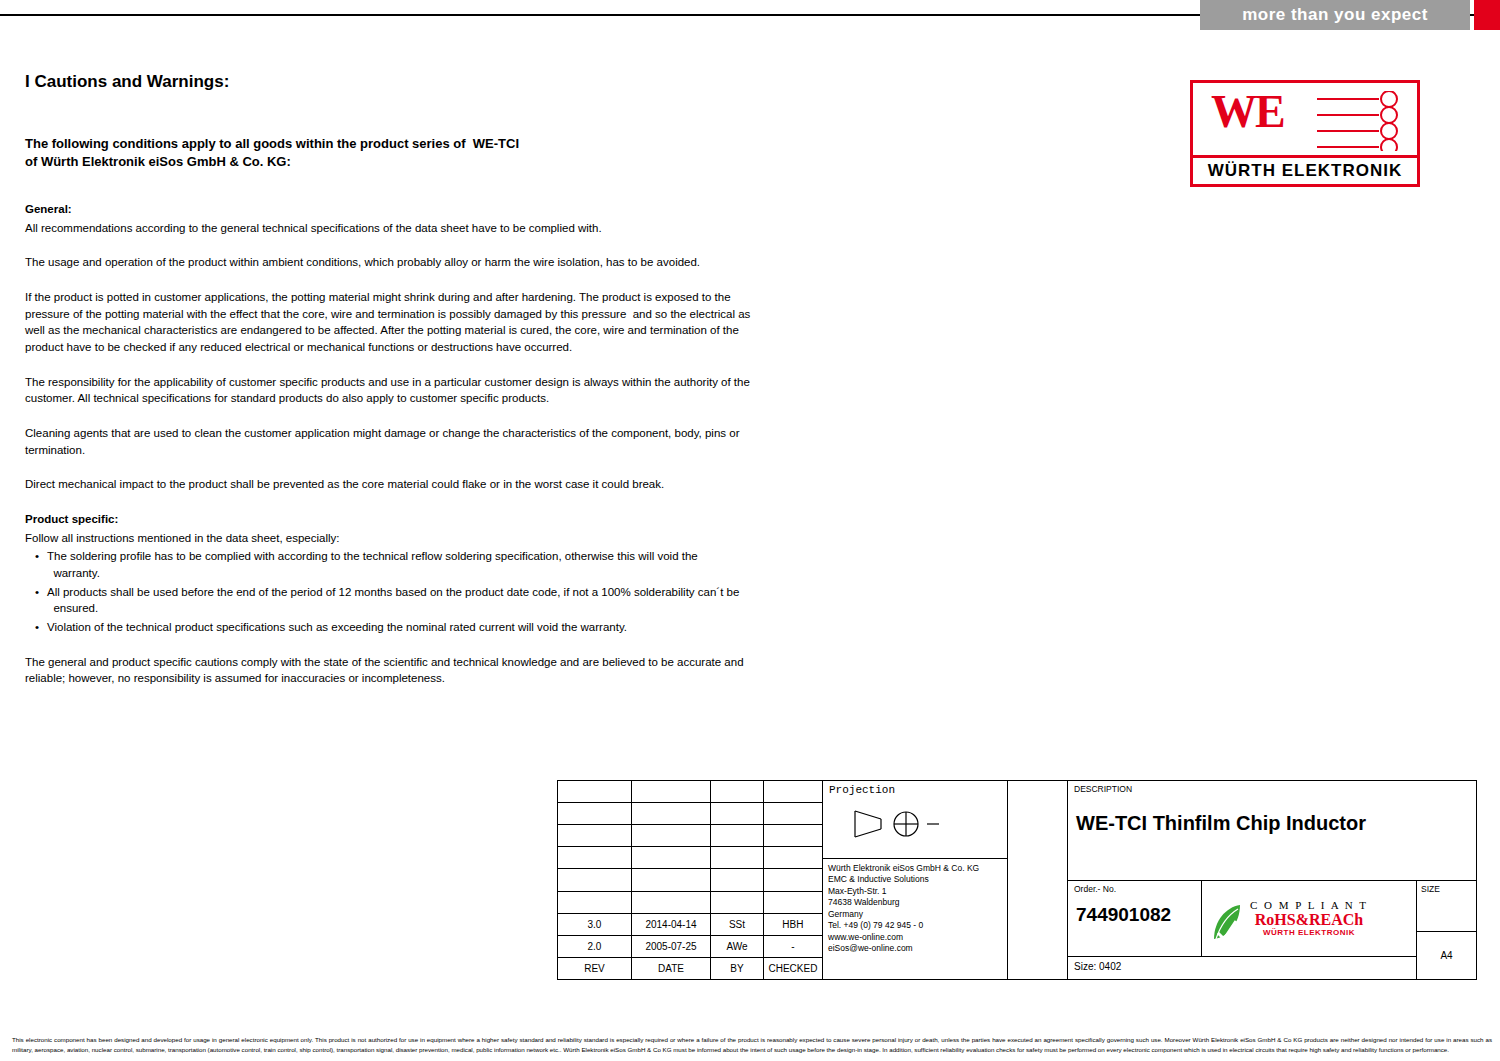more than you expect
WE
WÜRTH ELEKTRONIK
I Cautions and Warnings:
The following conditions apply to all goods within the product series of WE-TCI
of Würth Elektronik eiSos GmbH & Co. KG:
General:
All recommendations according to the general technical specifications of the data sheet have to be complied with.
The usage and operation of the product within ambient conditions, which probably alloy or harm the wire isolation, has to be avoided.
If the product is potted in customer applications, the potting material might shrink during and after hardening. The product is exposed to the pressure of the potting material with the effect that the core, wire and termination is possibly damaged by this pressure and so the electrical as well as the mechanical characteristics are endangered to be affected. After the potting material is cured, the core, wire and termination of the product have to be checked if any reduced electrical or mechanical functions or destructions have occurred.
The responsibility for the applicability of customer specific products and use in a particular customer design is always within the authority of the customer. All technical specifications for standard products do also apply to customer specific products.
Cleaning agents that are used to clean the customer application might damage or change the characteristics of the component, body, pins or termination.
Direct mechanical impact to the product shall be prevented as the core material could flake or in the worst case it could break.
Product specific:
Follow all instructions mentioned in the data sheet, especially:
The soldering profile has to be complied with according to the technical reflow soldering specification, otherwise this will void the
warranty.
All products shall be used before the end of the period of 12 months based on the product date code, if not a 100% solderability can´t be
ensured.
Violation of the technical product specifications such as exceeding the nominal rated current will void the warranty.
The general and product specific cautions comply with the state of the scientific and technical knowledge and are believed to be accurate and reliable; however, no responsibility is assumed for inaccuracies or incompleteness.
3.0
2014-04-14
SSt
HBH
2.0
2005-07-25
AWe
-
REV
DATE
BY
CHECKED
Projection
Würth Elektronik eiSos GmbH & Co. KG
EMC & Inductive Solutions
Max-Eyth-Str. 1
74638 Waldenburg
Germany
Tel. +49 (0) 79 42 945 - 0
www.we-online.com
eiSos@we-online.com
DESCRIPTION
WE-TCI Thinfilm Chip Inductor
Order.- No.
744901082
C O M P L I A N T
RoHS&REACh
WÜRTH ELEKTRONIK
Size: 0402
SIZE
A4
This electronic component has been designed and developed for usage in general electronic equipment only. This product is not authorized for use in equipment where a higher safety standard and reliability standard is especially required or where a failure of the product is reasonably expected to cause severe personal injury or death, unless the parties have executed an agreement specifically governing such use. Moreover Würth Elektronik eiSos GmbH & Co KG products are neither designed nor intended for use in areas such as military, aerospace, aviation, nuclear control, submarine, transportation (automotive control, train control, ship control), transportation signal, disaster prevention, medical, public information network etc.. Würth Elektronik eiSos GmbH & Co KG must be informed about the intent of such usage before the design-in stage. In addition, sufficient reliability evaluation checks for safety must be performed on every electronic component which is used in electrical circuits that require high safety and reliability functions or performance.